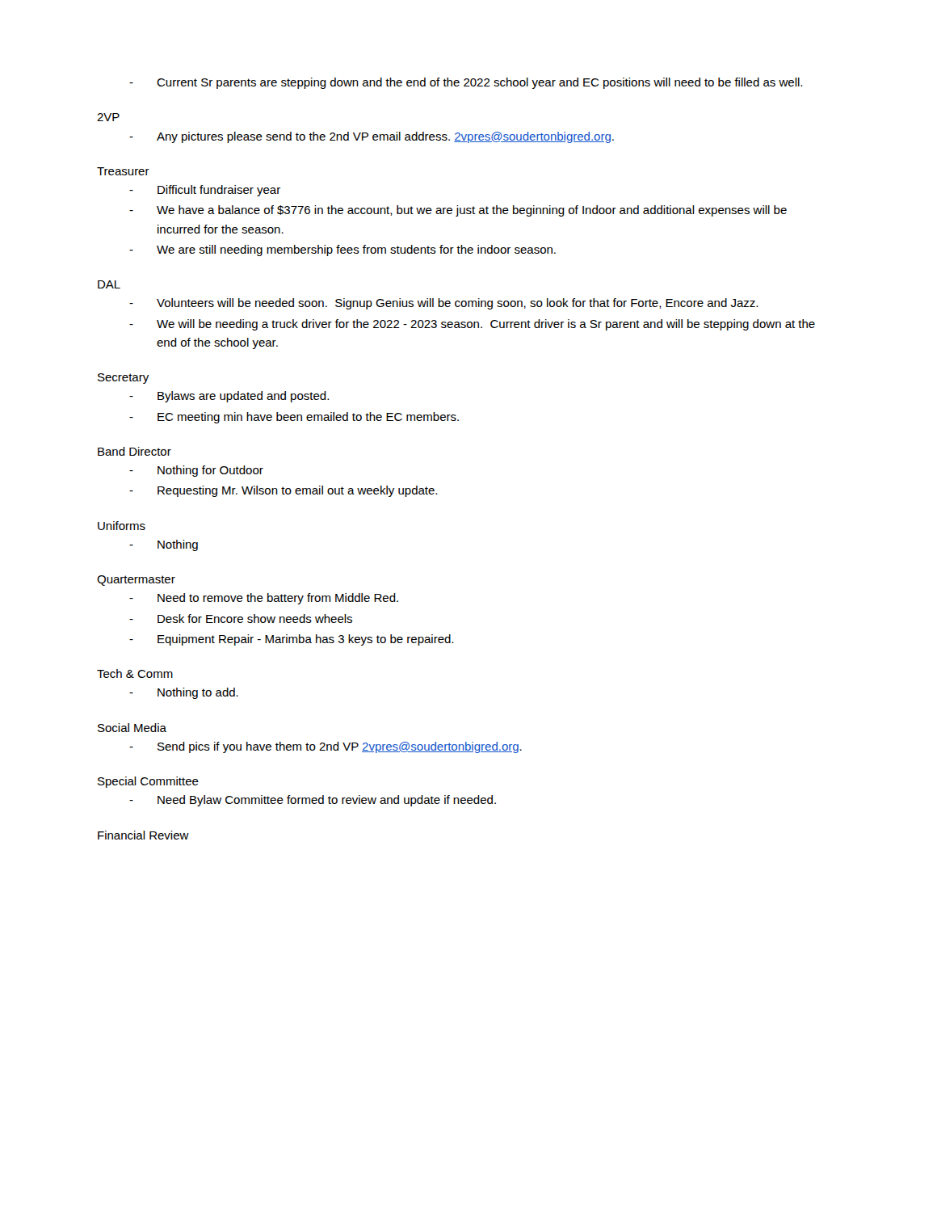Current Sr parents are stepping down and the end of the 2022 school year and EC positions will need to be filled as well.
2VP
Any pictures please send to the 2nd VP email address. 2vpres@soudertonbigred.org.
Treasurer
Difficult fundraiser year
We have a balance of $3776 in the account, but we are just at the beginning of Indoor and additional expenses will be incurred for the season.
We are still needing membership fees from students for the indoor season.
DAL
Volunteers will be needed soon. Signup Genius will be coming soon, so look for that for Forte, Encore and Jazz.
We will be needing a truck driver for the 2022 - 2023 season. Current driver is a Sr parent and will be stepping down at the end of the school year.
Secretary
Bylaws are updated and posted.
EC meeting min have been emailed to the EC members.
Band Director
Nothing for Outdoor
Requesting Mr. Wilson to email out a weekly update.
Uniforms
Nothing
Quartermaster
Need to remove the battery from Middle Red.
Desk for Encore show needs wheels
Equipment Repair - Marimba has 3 keys to be repaired.
Tech & Comm
Nothing to add.
Social Media
Send pics if you have them to 2nd VP 2vpres@soudertonbigred.org.
Special Committee
Need Bylaw Committee formed to review and update if needed.
Financial Review